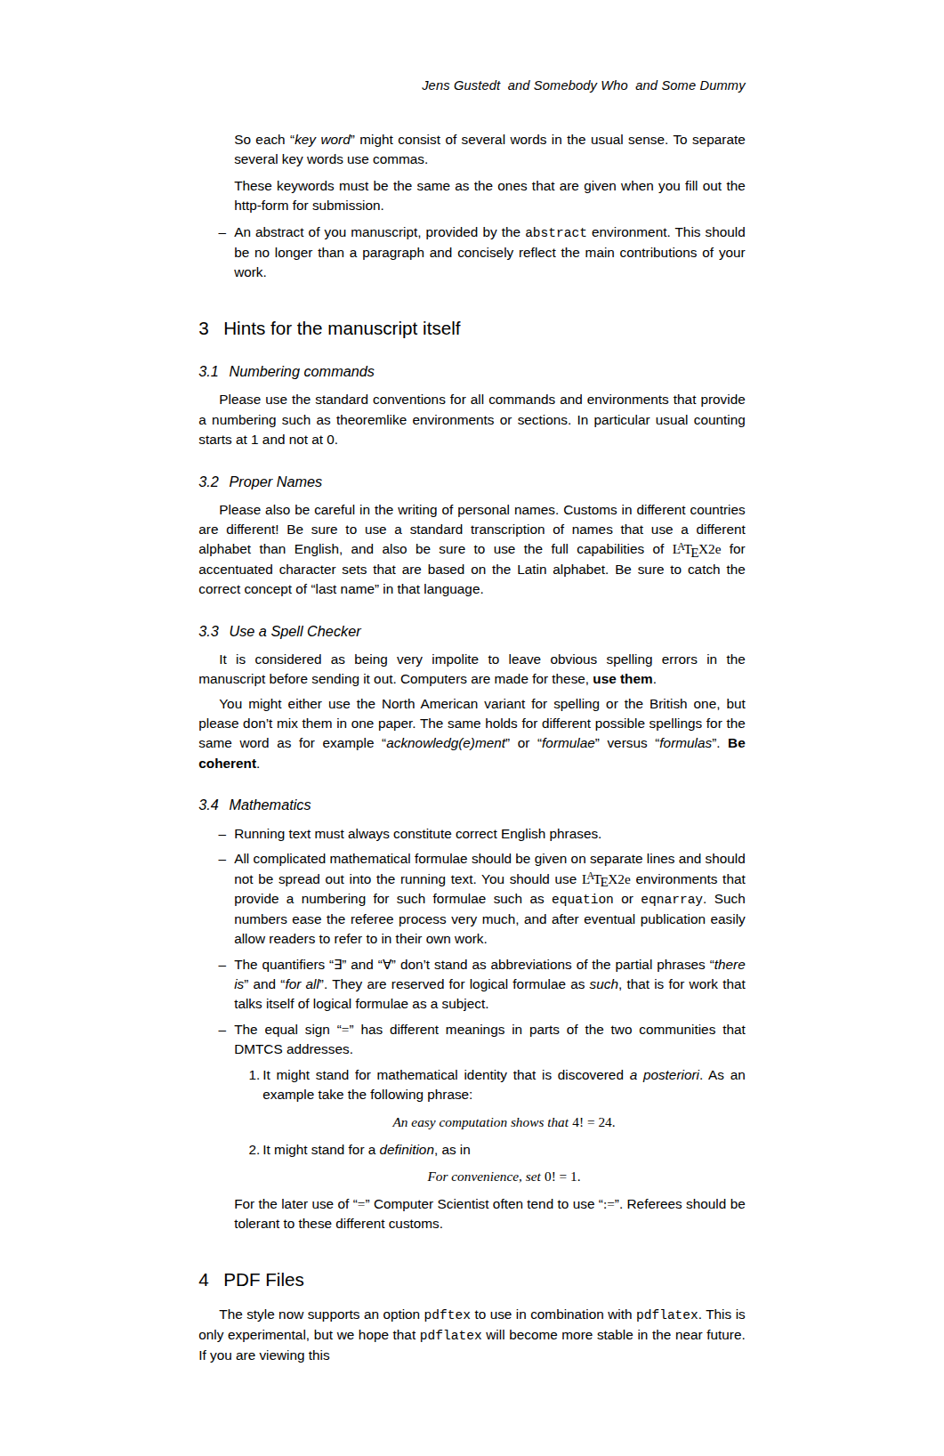Jens Gustedt and Somebody Who and Some Dummy
So each “key word” might consist of several words in the usual sense. To separate several key words use commas.
These keywords must be the same as the ones that are given when you fill out the http-form for submission.
An abstract of you manuscript, provided by the abstract environment. This should be no longer than a paragraph and concisely reflect the main contributions of your work.
3 Hints for the manuscript itself
3.1 Numbering commands
Please use the standard conventions for all commands and environments that provide a numbering such as theoremlike environments or sections. In particular usual counting starts at 1 and not at 0.
3.2 Proper Names
Please also be careful in the writing of personal names. Customs in different countries are different! Be sure to use a standard transcription of names that use a different alphabet than English, and also be sure to use the full capabilities of LATEX2e for accentuated character sets that are based on the Latin alphabet. Be sure to catch the correct concept of “last name” in that language.
3.3 Use a Spell Checker
It is considered as being very impolite to leave obvious spelling errors in the manuscript before sending it out. Computers are made for these, use them.
You might either use the North American variant for spelling or the British one, but please don’t mix them in one paper. The same holds for different possible spellings for the same word as for example “acknowledg(e)ment” or “formulae” versus “formulas”. Be coherent.
3.4 Mathematics
Running text must always constitute correct English phrases.
All complicated mathematical formulae should be given on separate lines and should not be spread out into the running text. You should use LATEX2e environments that provide a numbering for such formulae such as equation or eqnarray. Such numbers ease the referee process very much, and after eventual publication easily allow readers to refer to in their own work.
The quantifiers “∃” and “∀” don’t stand as abbreviations of the partial phrases “there is” and “for all”. They are reserved for logical formulae as such, that is for work that talks itself of logical formulae as a subject.
The equal sign “=” has different meanings in parts of the two communities that DMTCS addresses.
It might stand for mathematical identity that is discovered a posteriori. As an example take the following phrase:
An easy computation shows that 4! = 24.
It might stand for a definition, as in
For convenience, set 0! = 1.
For the later use of “=” Computer Scientist often tend to use “:=”. Referees should be tolerant to these different customs.
4 PDF Files
The style now supports an option pdftex to use in combination with pdflatex. This is only experimental, but we hope that pdflatex will become more stable in the near future. If you are viewing this